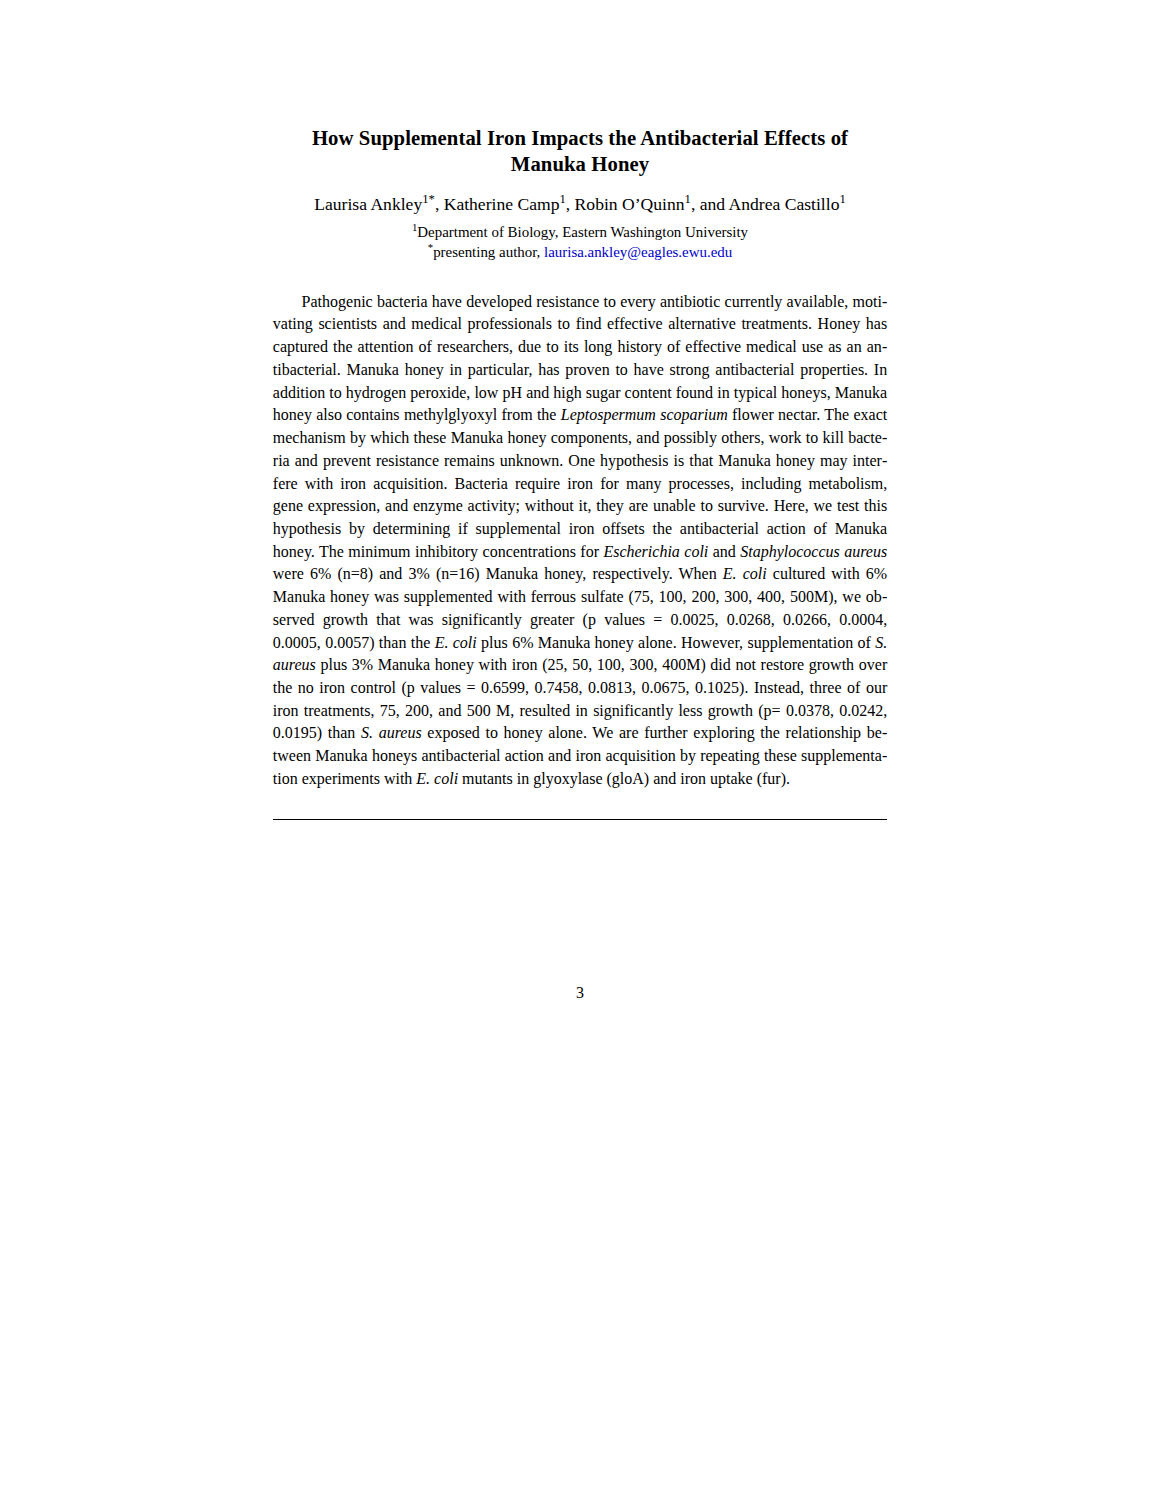How Supplemental Iron Impacts the Antibacterial Effects of
Manuka Honey
Laurisa Ankley1*, Katherine Camp1, Robin O’Quinn1, and Andrea Castillo1
1Department of Biology, Eastern Washington University
*presenting author, laurisa.ankley@eagles.ewu.edu
Pathogenic bacteria have developed resistance to every antibiotic currently available, motivating scientists and medical professionals to find effective alternative treatments. Honey has captured the attention of researchers, due to its long history of effective medical use as an antibacterial. Manuka honey in particular, has proven to have strong antibacterial properties. In addition to hydrogen peroxide, low pH and high sugar content found in typical honeys, Manuka honey also contains methylglyoxyl from the Leptospermum scoparium flower nectar. The exact mechanism by which these Manuka honey components, and possibly others, work to kill bacteria and prevent resistance remains unknown. One hypothesis is that Manuka honey may interfere with iron acquisition. Bacteria require iron for many processes, including metabolism, gene expression, and enzyme activity; without it, they are unable to survive. Here, we test this hypothesis by determining if supplemental iron offsets the antibacterial action of Manuka honey. The minimum inhibitory concentrations for Escherichia coli and Staphylococcus aureus were 6% (n=8) and 3% (n=16) Manuka honey, respectively. When E. coli cultured with 6% Manuka honey was supplemented with ferrous sulfate (75, 100, 200, 300, 400, 500M), we observed growth that was significantly greater (p values = 0.0025, 0.0268, 0.0266, 0.0004, 0.0005, 0.0057) than the E. coli plus 6% Manuka honey alone. However, supplementation of S. aureus plus 3% Manuka honey with iron (25, 50, 100, 300, 400M) did not restore growth over the no iron control (p values = 0.6599, 0.7458, 0.0813, 0.0675, 0.1025). Instead, three of our iron treatments, 75, 200, and 500 M, resulted in significantly less growth (p= 0.0378, 0.0242, 0.0195) than S. aureus exposed to honey alone. We are further exploring the relationship between Manuka honeys antibacterial action and iron acquisition by repeating these supplementation experiments with E. coli mutants in glyoxylase (gloA) and iron uptake (fur).
3